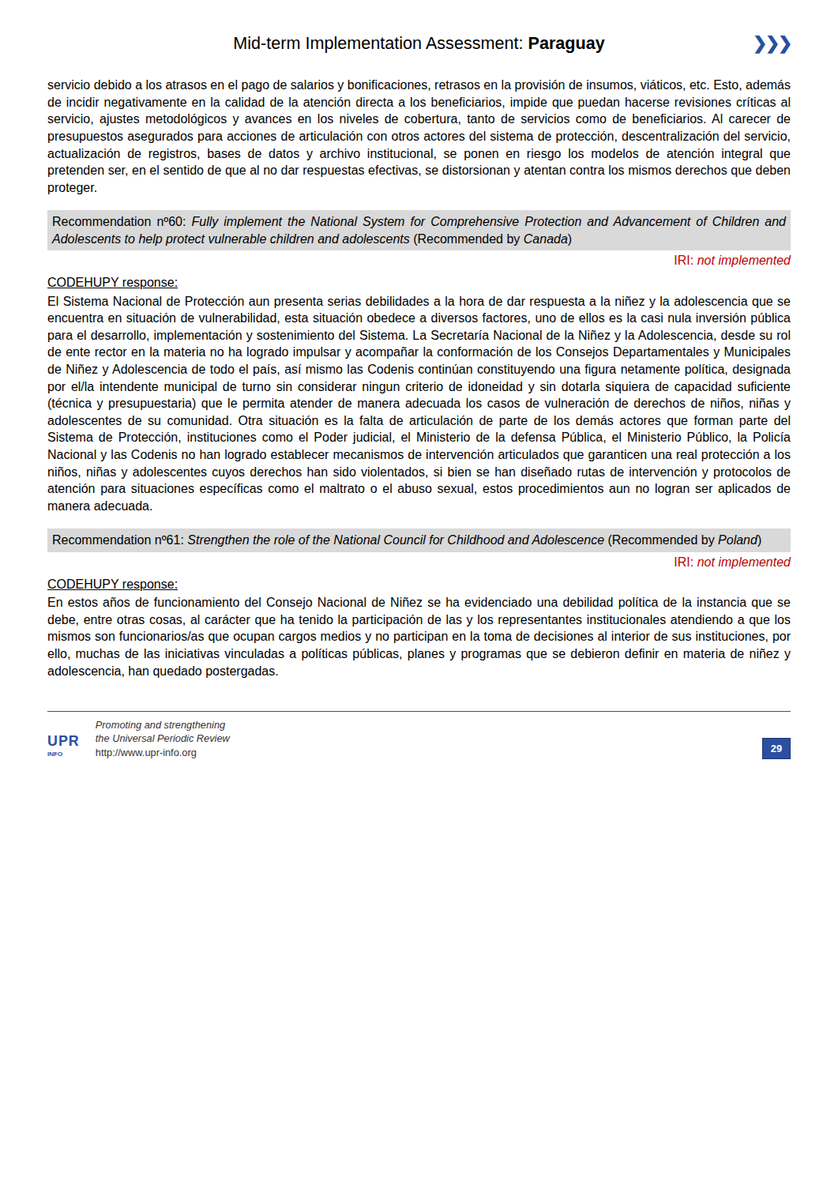Mid-term Implementation Assessment: Paraguay ❯❯❯
servicio debido a los atrasos en el pago de salarios y bonificaciones, retrasos en la provisión de insumos, viáticos, etc. Esto, además de incidir negativamente en la calidad de la atención directa a los beneficiarios, impide que puedan hacerse revisiones críticas al servicio, ajustes metodológicos y avances en los niveles de cobertura, tanto de servicios como de beneficiarios. Al carecer de presupuestos asegurados para acciones de articulación con otros actores del sistema de protección, descentralización del servicio, actualización de registros, bases de datos y archivo institucional, se ponen en riesgo los modelos de atención integral que pretenden ser, en el sentido de que al no dar respuestas efectivas, se distorsionan y atentan contra los mismos derechos que deben proteger.
Recommendation nº60: Fully implement the National System for Comprehensive Protection and Advancement of Children and Adolescents to help protect vulnerable children and adolescents (Recommended by Canada)
IRI: not implemented
CODEHUPY response:
El Sistema Nacional de Protección aun presenta serias debilidades a la hora de dar respuesta a la niñez y la adolescencia que se encuentra en situación de vulnerabilidad, esta situación obedece a diversos factores, uno de ellos es la casi nula inversión pública para el desarrollo, implementación y sostenimiento del Sistema. La Secretaría Nacional de la Niñez y la Adolescencia, desde su rol de ente rector en la materia no ha logrado impulsar y acompañar la conformación de los Consejos Departamentales y Municipales de Niñez y Adolescencia de todo el país, así mismo las Codenis continúan constituyendo una figura netamente política, designada por el/la intendente municipal de turno sin considerar ningun criterio de idoneidad y sin dotarla siquiera de capacidad suficiente (técnica y presupuestaria) que le permita atender de manera adecuada los casos de vulneración de derechos de niños, niñas y adolescentes de su comunidad. Otra situación es la falta de articulación de parte de los demás actores que forman parte del Sistema de Protección, instituciones como el Poder judicial, el Ministerio de la defensa Pública, el Ministerio Público, la Policía Nacional y las Codenis no han logrado establecer mecanismos de intervención articulados que garanticen una real protección a los niños, niñas y adolescentes cuyos derechos han sido violentados, si bien se han diseñado rutas de intervención y protocolos de atención para situaciones específicas como el maltrato o el abuso sexual, estos procedimientos aun no logran ser aplicados de manera adecuada.
Recommendation nº61: Strengthen the role of the National Council for Childhood and Adolescence (Recommended by Poland)
IRI: not implemented
CODEHUPY response:
En estos años de funcionamiento del Consejo Nacional de Niñez se ha evidenciado una debilidad política de la instancia que se debe, entre otras cosas, al carácter que ha tenido la participación de las y los representantes institucionales atendiendo a que los mismos son funcionarios/as que ocupan cargos medios y no participan en la toma de decisiones al interior de sus instituciones, por ello, muchas de las iniciativas vinculadas a políticas públicas, planes y programas que se debieron definir en materia de niñez y adolescencia, han quedado postergadas.
UPRINFO
Promoting and strengthening
the Universal Periodic Review
http://www.upr-info.org
29